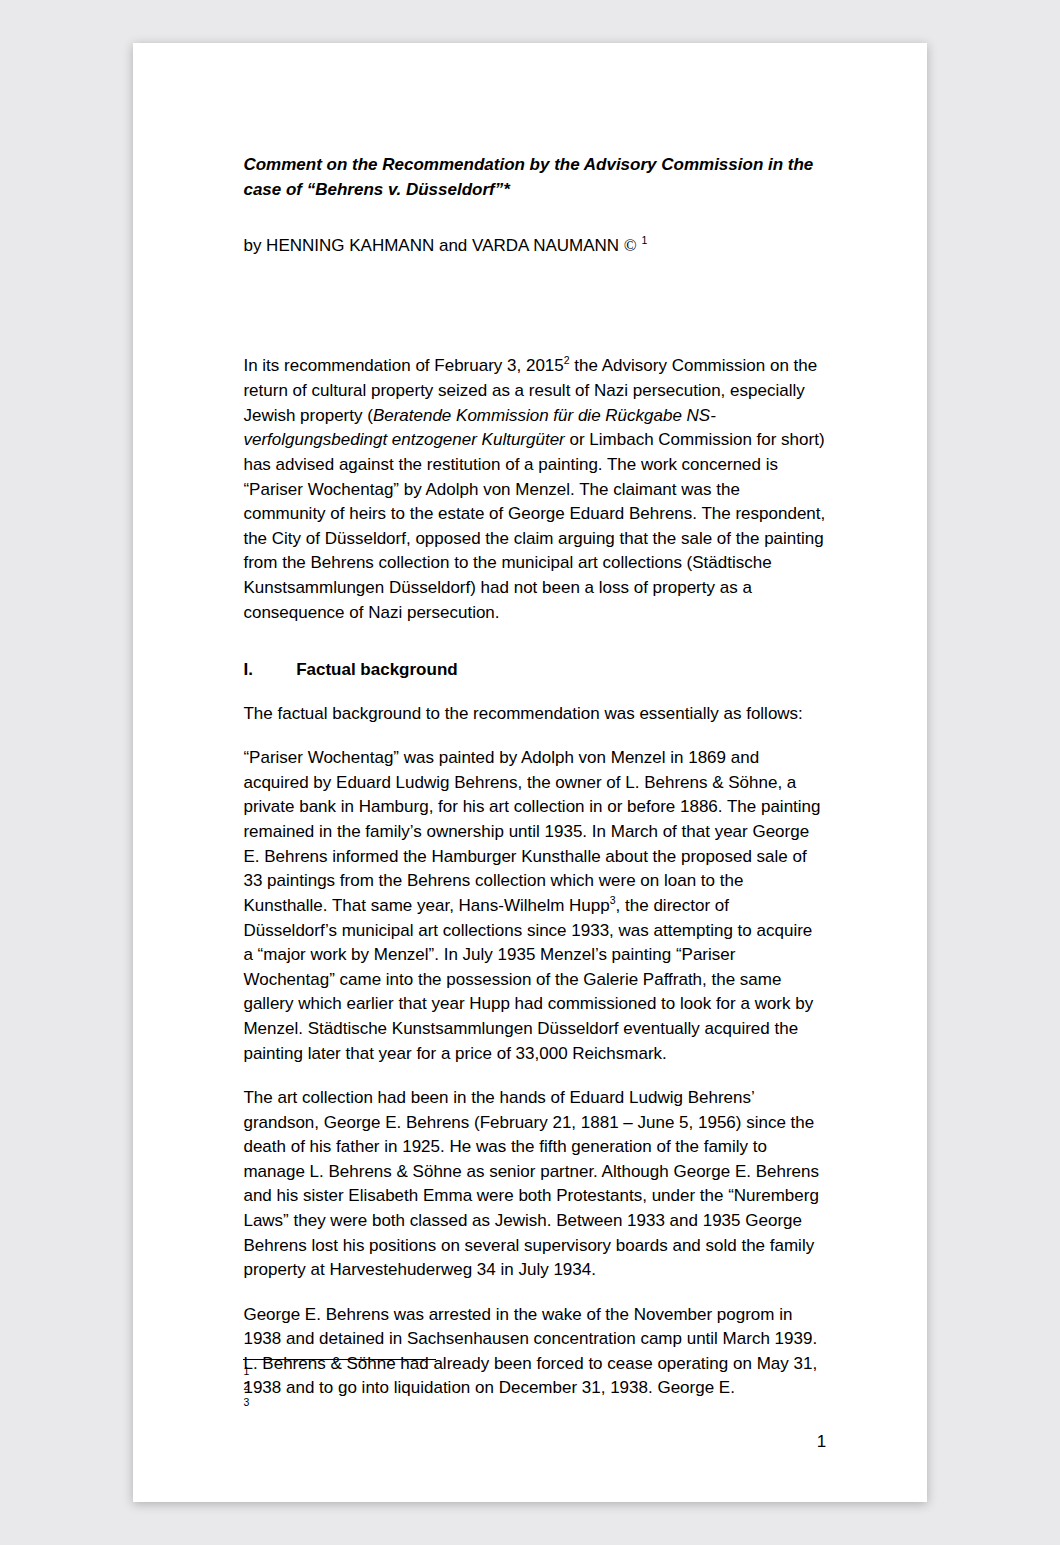Comment on the Recommendation by the Advisory Commission in the case of “Behrens v. Düsseldorf”*
by HENNING KAHMANN and VARDA NAUMANN © 1
In its recommendation of February 3, 20152 the Advisory Commission on the return of cultural property seized as a result of Nazi persecution, especially Jewish property (Beratende Kommission für die Rückgabe NS-verfolgungsbedingt entzogener Kulturgüter or Limbach Commission for short) has advised against the restitution of a painting. The work concerned is “Pariser Wochentag” by Adolph von Menzel. The claimant was the community of heirs to the estate of George Eduard Behrens. The respondent, the City of Düsseldorf, opposed the claim arguing that the sale of the painting from the Behrens collection to the municipal art collections (Städtische Kunstsammlungen Düsseldorf) had not been a loss of property as a consequence of Nazi persecution.
I. Factual background
The factual background to the recommendation was essentially as follows:
“Pariser Wochentag” was painted by Adolph von Menzel in 1869 and acquired by Eduard Ludwig Behrens, the owner of L. Behrens & Söhne, a private bank in Hamburg, for his art collection in or before 1886. The painting remained in the family’s ownership until 1935. In March of that year George E. Behrens informed the Hamburger Kunsthalle about the proposed sale of 33 paintings from the Behrens collection which were on loan to the Kunsthalle. That same year, Hans-Wilhelm Hupp3, the director of Düsseldorf’s municipal art collections since 1933, was attempting to acquire a “major work by Menzel”. In July 1935 Menzel’s painting “Pariser Wochentag” came into the possession of the Galerie Paffrath, the same gallery which earlier that year Hupp had commissioned to look for a work by Menzel. Städtische Kunstsammlungen Düsseldorf eventually acquired the painting later that year for a price of 33,000 Reichsmark.
The art collection had been in the hands of Eduard Ludwig Behrens’ grandson, George E. Behrens (February 21, 1881 – June 5, 1956) since the death of his father in 1925. He was the fifth generation of the family to manage L. Behrens & Söhne as senior partner. Although George E. Behrens and his sister Elisabeth Emma were both Protestants, under the “Nuremberg Laws” they were both classed as Jewish. Between 1933 and 1935 George Behrens lost his positions on several supervisory boards and sold the family property at Harvestehuderweg 34 in July 1934.
George E. Behrens was arrested in the wake of the November pogrom in 1938 and detained in Sachsenhausen concentration camp until March 1939. L. Behrens & Söhne had already been forced to cease operating on May 31, 1938 and to go into liquidation on December 31, 1938. George E.
1
2
3
1